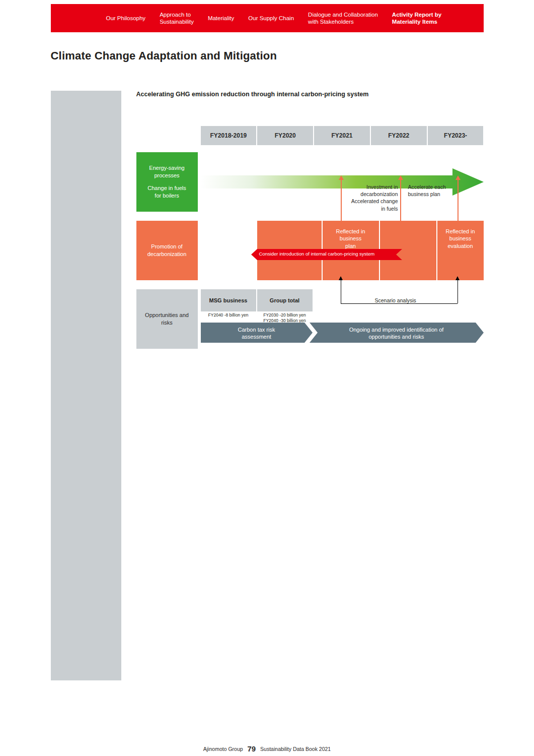Our Philosophy
Approach to Sustainability
Materiality
Our Supply Chain
Dialogue and Collaboration with Stakeholders
Activity Report by Materiality Items
Climate Change Adaptation and Mitigation
Accelerating GHG emission reduction through internal carbon-pricing system
FY2018-2019
FY2020
FY2021
FY2022
FY2023-
Energy-saving
processes Change in fuels
for boilers
Promotion of
decarbonization
Opportunities and
risks
Reflected in
business
plan
Reflected in
business
evaluation
Consider introduction of internal carbon-pricing system
Investment in
decarbonization
Accelerated change
in fuels
Accelerate each
business plan
Scenario analysis
MSG business
FY2040 -8 billion yen
Group total
FY2030 -20 billion yen
FY2040 -30 billion yen
Carbon tax risk
assessment
Ongoing and improved identification of
opportunities and risks
Ajinomoto Group 79 Sustainability Data Book 2021